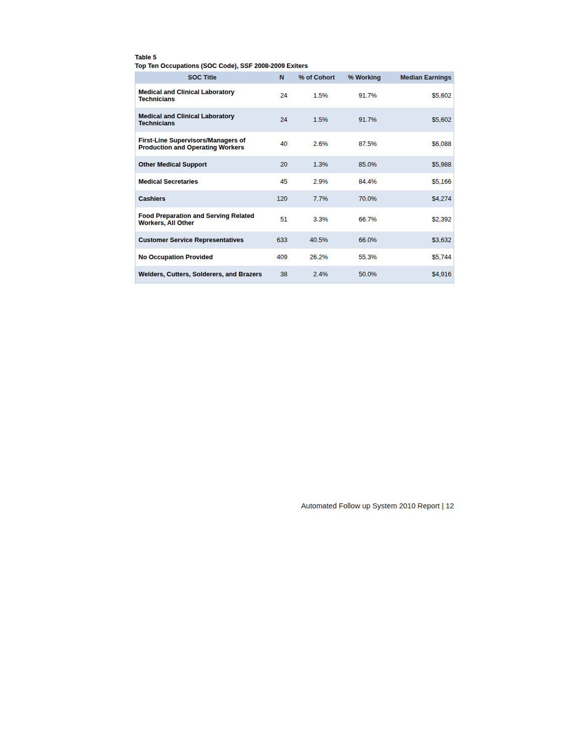Table 5
Top Ten Occupations (SOC Code), SSF 2008-2009 Exiters
| SOC Title | N | % of Cohort | % Working | Median Earnings |
| --- | --- | --- | --- | --- |
| Medical and Clinical Laboratory Technicians | 24 | 1.5% | 91.7% | $5,602 |
| Medical and Clinical Laboratory Technicians | 24 | 1.5% | 91.7% | $5,602 |
| First-Line Supervisors/Managers of Production and Operating Workers | 40 | 2.6% | 87.5% | $6,088 |
| Other Medical Support | 20 | 1.3% | 85.0% | $5,988 |
| Medical Secretaries | 45 | 2.9% | 84.4% | $5,166 |
| Cashiers | 120 | 7.7% | 70.0% | $4,274 |
| Food Preparation and Serving Related Workers, All Other | 51 | 3.3% | 66.7% | $2,392 |
| Customer Service Representatives | 633 | 40.5% | 66.0% | $3,632 |
| No Occupation Provided | 409 | 26.2% | 55.3% | $5,744 |
| Welders, Cutters, Solderers, and Brazers | 38 | 2.4% | 50.0% | $4,916 |
Automated Follow up System 2010 Report | 12